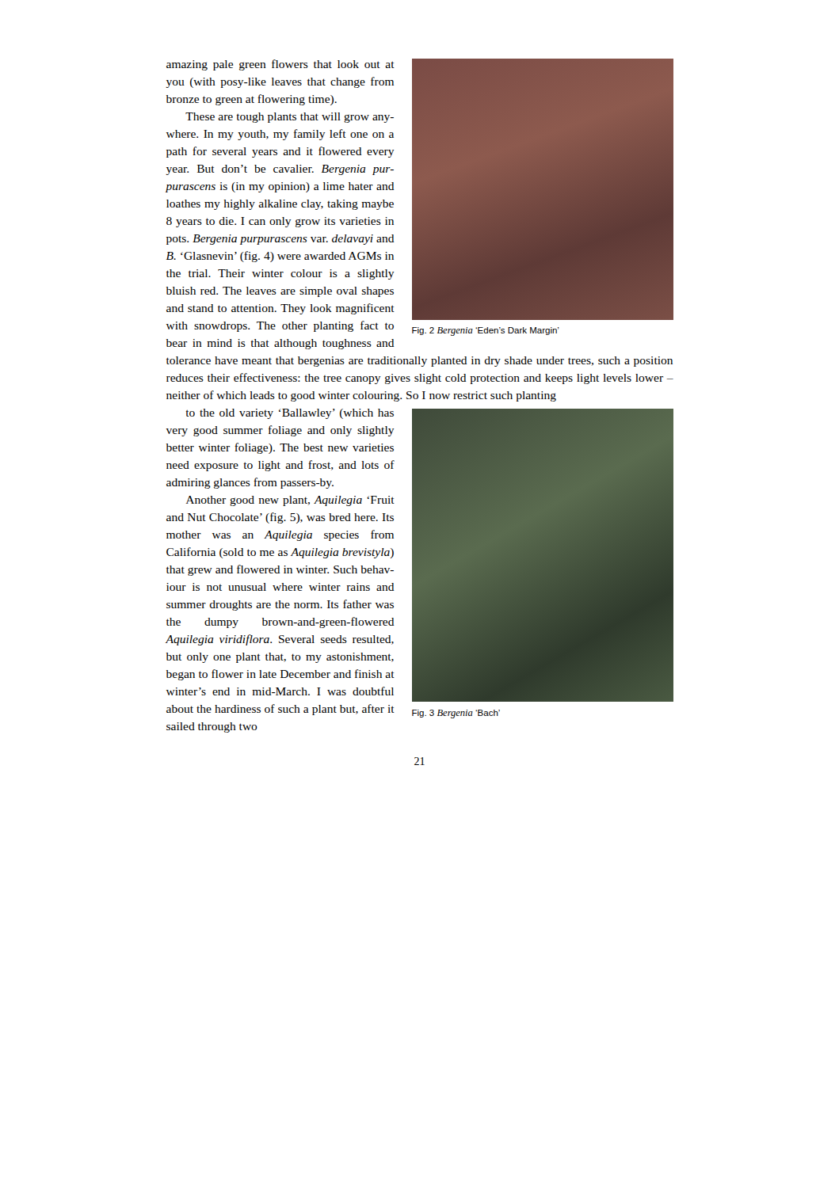© Bob Brown
Fig. 2 Bergenia ‘Eden’s Dark Margin’
amazing pale green flowers that look out at you (with posy-like leaves that change from bronze to green at flowering time).
These are tough plants that will grow anywhere. In my youth, my family left one on a path for several years and it flowered every year. But don’t be cavalier. Bergenia purpurascens is (in my opinion) a lime hater and loathes my highly alkaline clay, taking maybe 8 years to die. I can only grow its varieties in pots. Bergenia purpurascens var. delavayi and B. ‘Glasnevin’ (fig. 4) were awarded AGMs in the trial. Their winter colour is a slightly bluish red. The leaves are simple oval shapes and stand to attention. They look magnificent with snowdrops. The other planting fact to bear in mind is that although toughness and tolerance have meant that bergenias are traditionally planted in dry shade under trees, such a position reduces their effectiveness: the tree canopy gives slight cold protection and keeps light levels lower – neither of which leads to good winter colouring. So I now restrict such planting
© Bob Brown
Fig. 3 Bergenia ‘Bach’
to the old variety ‘Ballawley’ (which has very good summer foliage and only slightly better winter foliage). The best new varieties need exposure to light and frost, and lots of admiring glances from passers-by.
Another good new plant, Aquilegia ‘Fruit and Nut Chocolate’ (fig. 5), was bred here. Its mother was an Aquilegia species from California (sold to me as Aquilegia brevistyla) that grew and flowered in winter. Such behaviour is not unusual where winter rains and summer droughts are the norm. Its father was the dumpy brown-and-green-flowered Aquilegia viridiflora. Several seeds resulted, but only one plant that, to my astonishment, began to flower in late December and finish at winter’s end in mid-March. I was doubtful about the hardiness of such a plant but, after it sailed through two
21